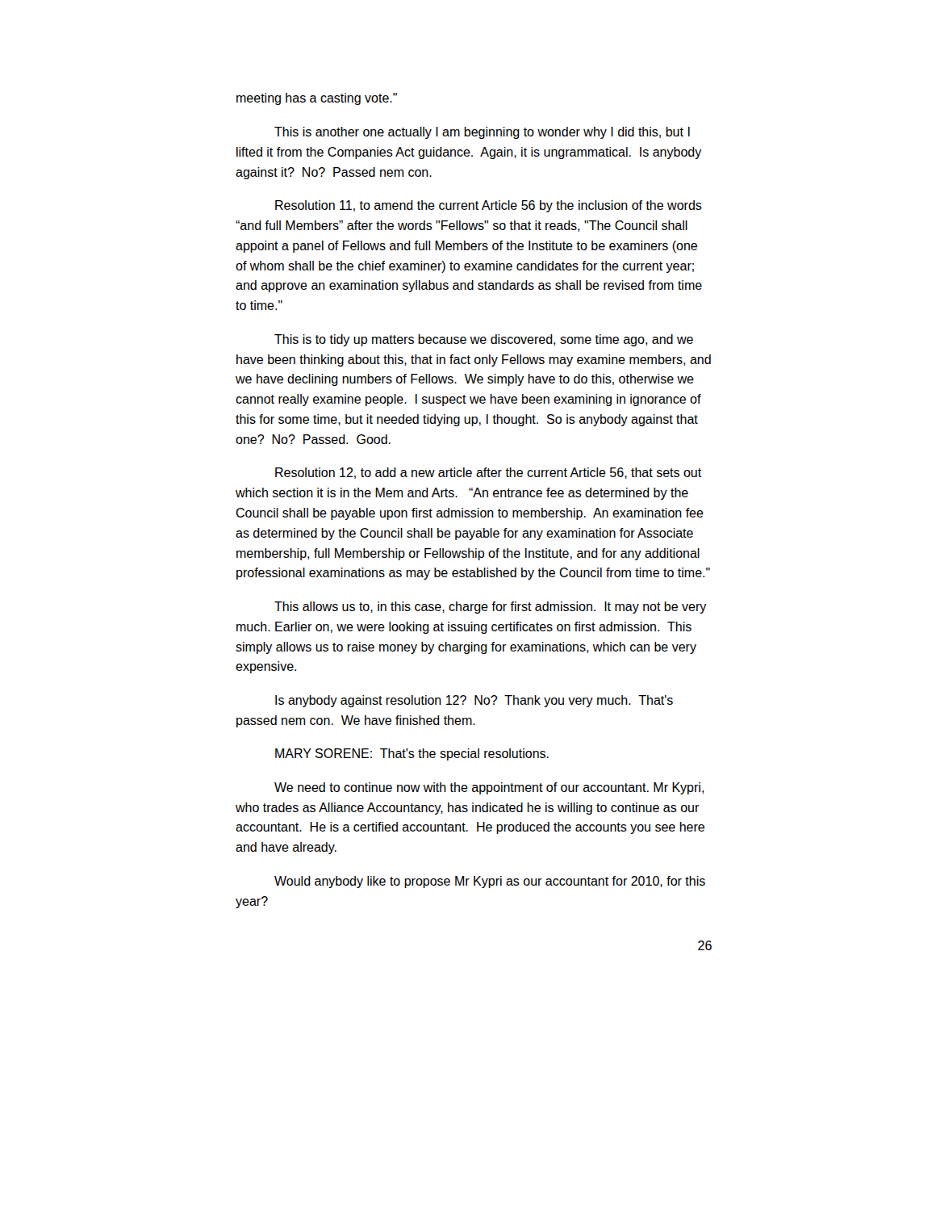meeting has a casting vote."
This is another one actually I am beginning to wonder why I did this, but I lifted it from the Companies Act guidance. Again, it is ungrammatical. Is anybody against it? No? Passed nem con.
Resolution 11, to amend the current Article 56 by the inclusion of the words “and full Members” after the words "Fellows" so that it reads, "The Council shall appoint a panel of Fellows and full Members of the Institute to be examiners (one of whom shall be the chief examiner) to examine candidates for the current year; and approve an examination syllabus and standards as shall be revised from time to time."
This is to tidy up matters because we discovered, some time ago, and we have been thinking about this, that in fact only Fellows may examine members, and we have declining numbers of Fellows. We simply have to do this, otherwise we cannot really examine people. I suspect we have been examining in ignorance of this for some time, but it needed tidying up, I thought. So is anybody against that one? No? Passed. Good.
Resolution 12, to add a new article after the current Article 56, that sets out which section it is in the Mem and Arts. “An entrance fee as determined by the Council shall be payable upon first admission to membership. An examination fee as determined by the Council shall be payable for any examination for Associate membership, full Membership or Fellowship of the Institute, and for any additional professional examinations as may be established by the Council from time to time."
This allows us to, in this case, charge for first admission. It may not be very much. Earlier on, we were looking at issuing certificates on first admission. This simply allows us to raise money by charging for examinations, which can be very expensive.
Is anybody against resolution 12? No? Thank you very much. That's passed nem con. We have finished them.
Mary Sorene: That's the special resolutions.
We need to continue now with the appointment of our accountant. Mr Kypri, who trades as Alliance Accountancy, has indicated he is willing to continue as our accountant. He is a certified accountant. He produced the accounts you see here and have already.
Would anybody like to propose Mr Kypri as our accountant for 2010, for this year?
26